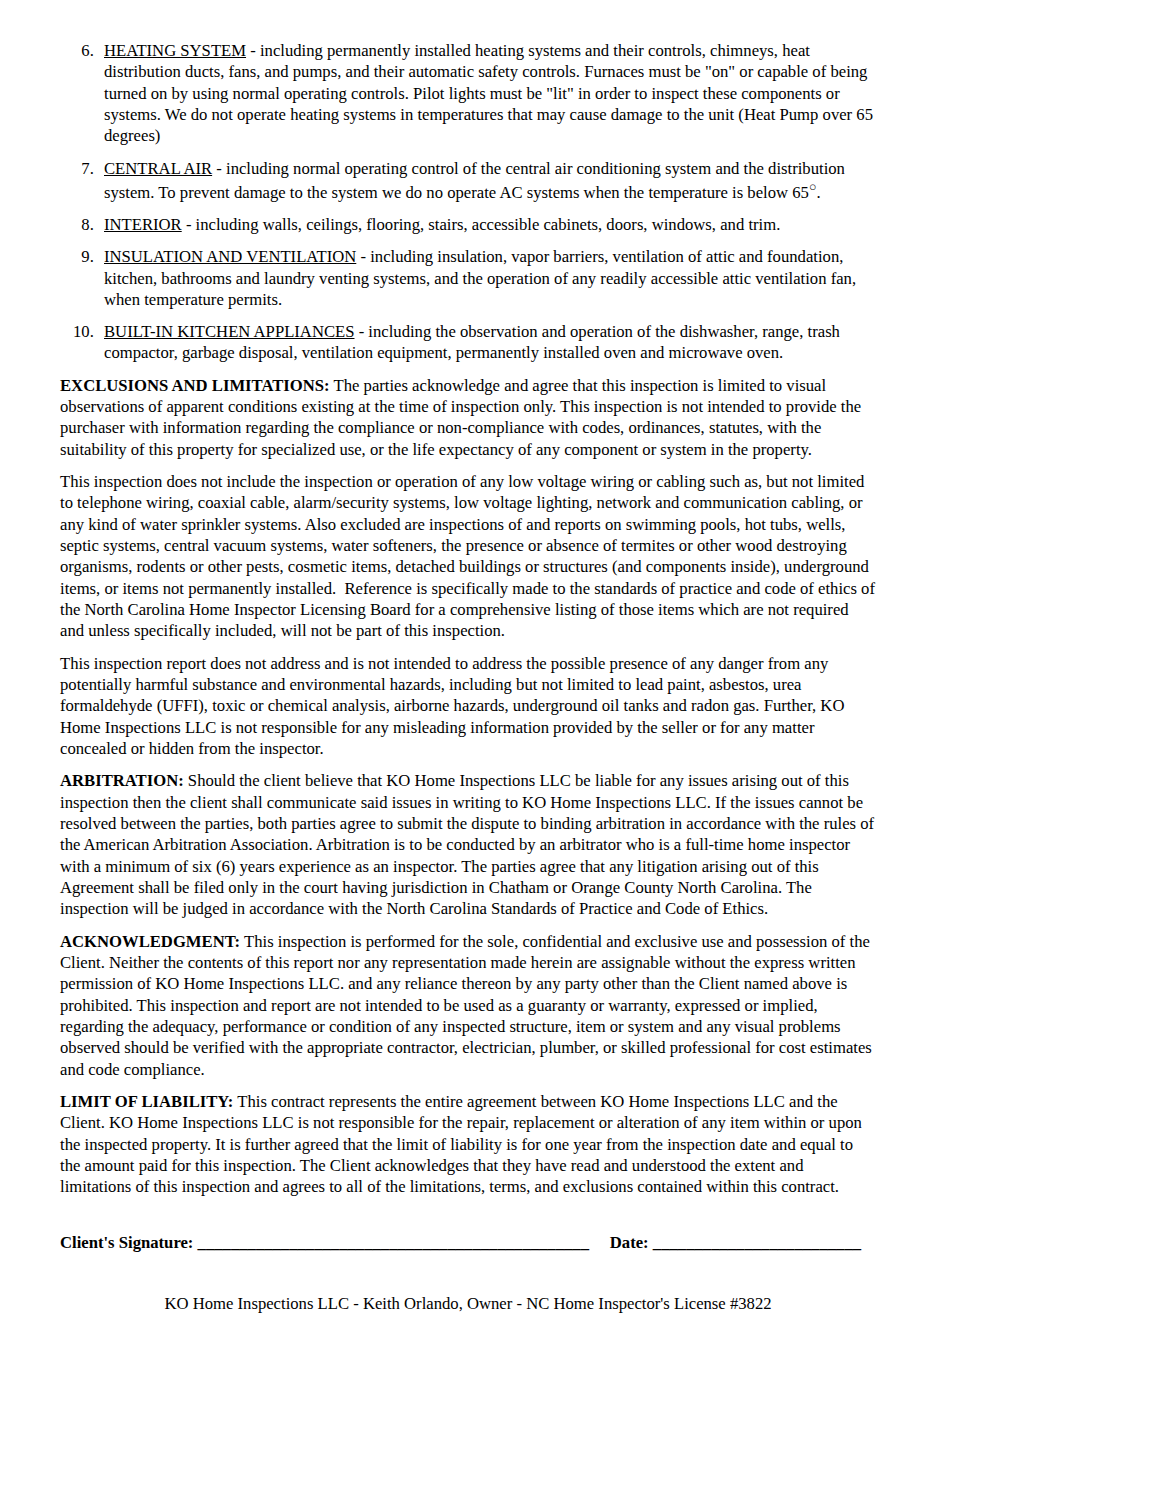HEATING SYSTEM - including permanently installed heating systems and their controls, chimneys, heat distribution ducts, fans, and pumps, and their automatic safety controls. Furnaces must be "on" or capable of being turned on by using normal operating controls. Pilot lights must be "lit" in order to inspect these components or systems. We do not operate heating systems in temperatures that may cause damage to the unit (Heat Pump over 65 degrees)
CENTRAL AIR - including normal operating control of the central air conditioning system and the distribution system. To prevent damage to the system we do no operate AC systems when the temperature is below 65○.
INTERIOR - including walls, ceilings, flooring, stairs, accessible cabinets, doors, windows, and trim.
INSULATION AND VENTILATION - including insulation, vapor barriers, ventilation of attic and foundation, kitchen, bathrooms and laundry venting systems, and the operation of any readily accessible attic ventilation fan, when temperature permits.
BUILT-IN KITCHEN APPLIANCES - including the observation and operation of the dishwasher, range, trash compactor, garbage disposal, ventilation equipment, permanently installed oven and microwave oven.
EXCLUSIONS AND LIMITATIONS: The parties acknowledge and agree that this inspection is limited to visual observations of apparent conditions existing at the time of inspection only. This inspection is not intended to provide the purchaser with information regarding the compliance or non-compliance with codes, ordinances, statutes, with the suitability of this property for specialized use, or the life expectancy of any component or system in the property.
This inspection does not include the inspection or operation of any low voltage wiring or cabling such as, but not limited to telephone wiring, coaxial cable, alarm/security systems, low voltage lighting, network and communication cabling, or any kind of water sprinkler systems. Also excluded are inspections of and reports on swimming pools, hot tubs, wells, septic systems, central vacuum systems, water softeners, the presence or absence of termites or other wood destroying organisms, rodents or other pests, cosmetic items, detached buildings or structures (and components inside), underground items, or items not permanently installed. Reference is specifically made to the standards of practice and code of ethics of the North Carolina Home Inspector Licensing Board for a comprehensive listing of those items which are not required and unless specifically included, will not be part of this inspection.
This inspection report does not address and is not intended to address the possible presence of any danger from any potentially harmful substance and environmental hazards, including but not limited to lead paint, asbestos, urea formaldehyde (UFFI), toxic or chemical analysis, airborne hazards, underground oil tanks and radon gas. Further, KO Home Inspections LLC is not responsible for any misleading information provided by the seller or for any matter concealed or hidden from the inspector.
ARBITRATION: Should the client believe that KO Home Inspections LLC be liable for any issues arising out of this inspection then the client shall communicate said issues in writing to KO Home Inspections LLC. If the issues cannot be resolved between the parties, both parties agree to submit the dispute to binding arbitration in accordance with the rules of the American Arbitration Association. Arbitration is to be conducted by an arbitrator who is a full-time home inspector with a minimum of six (6) years experience as an inspector. The parties agree that any litigation arising out of this Agreement shall be filed only in the court having jurisdiction in Chatham or Orange County North Carolina. The inspection will be judged in accordance with the North Carolina Standards of Practice and Code of Ethics.
ACKNOWLEDGMENT: This inspection is performed for the sole, confidential and exclusive use and possession of the Client. Neither the contents of this report nor any representation made herein are assignable without the express written permission of KO Home Inspections LLC. and any reliance thereon by any party other than the Client named above is prohibited. This inspection and report are not intended to be used as a guaranty or warranty, expressed or implied, regarding the adequacy, performance or condition of any inspected structure, item or system and any visual problems observed should be verified with the appropriate contractor, electrician, plumber, or skilled professional for cost estimates and code compliance.
LIMIT OF LIABILITY: This contract represents the entire agreement between KO Home Inspections LLC and the Client. KO Home Inspections LLC is not responsible for the repair, replacement or alteration of any item within or upon the inspected property. It is further agreed that the limit of liability is for one year from the inspection date and equal to the amount paid for this inspection. The Client acknowledges that they have read and understood the extent and limitations of this inspection and agrees to all of the limitations, terms, and exclusions contained within this contract.
Client's Signature: _______________________________________________ Date: _________________________
KO Home Inspections LLC - Keith Orlando, Owner - NC Home Inspector's License #3822